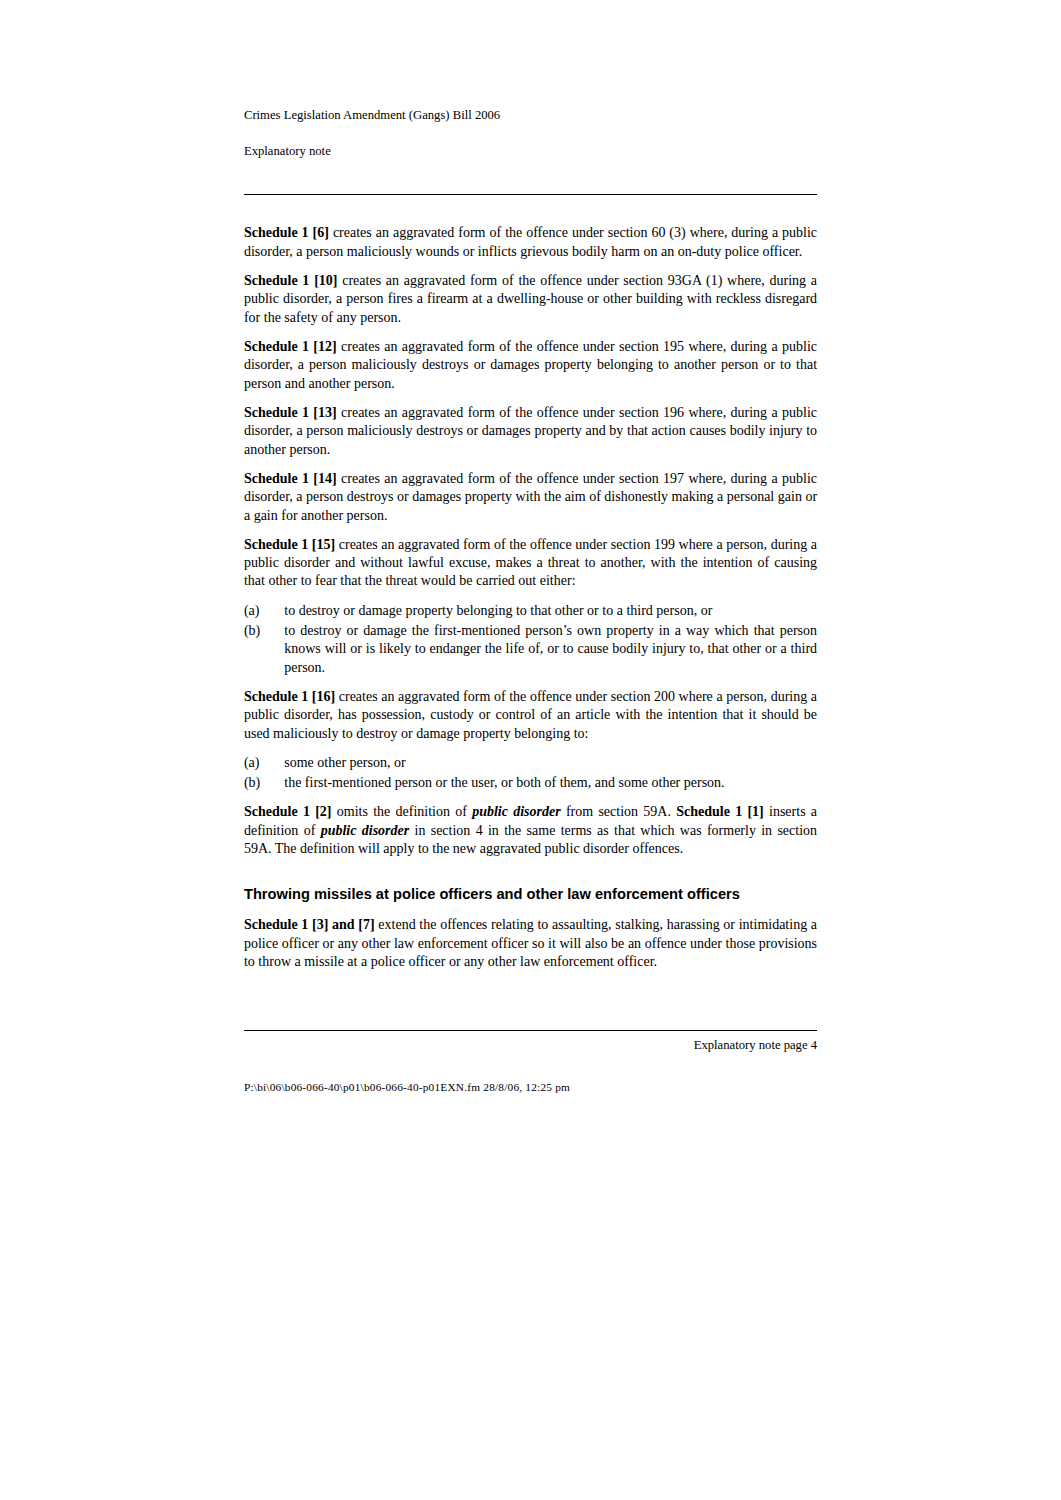Crimes Legislation Amendment (Gangs) Bill 2006
Explanatory note
Schedule 1 [6] creates an aggravated form of the offence under section 60 (3) where, during a public disorder, a person maliciously wounds or inflicts grievous bodily harm on an on-duty police officer.
Schedule 1 [10] creates an aggravated form of the offence under section 93GA (1) where, during a public disorder, a person fires a firearm at a dwelling-house or other building with reckless disregard for the safety of any person.
Schedule 1 [12] creates an aggravated form of the offence under section 195 where, during a public disorder, a person maliciously destroys or damages property belonging to another person or to that person and another person.
Schedule 1 [13] creates an aggravated form of the offence under section 196 where, during a public disorder, a person maliciously destroys or damages property and by that action causes bodily injury to another person.
Schedule 1 [14] creates an aggravated form of the offence under section 197 where, during a public disorder, a person destroys or damages property with the aim of dishonestly making a personal gain or a gain for another person.
Schedule 1 [15] creates an aggravated form of the offence under section 199 where a person, during a public disorder and without lawful excuse, makes a threat to another, with the intention of causing that other to fear that the threat would be carried out either:
(a) to destroy or damage property belonging to that other or to a third person, or
(b) to destroy or damage the first-mentioned person’s own property in a way which that person knows will or is likely to endanger the life of, or to cause bodily injury to, that other or a third person.
Schedule 1 [16] creates an aggravated form of the offence under section 200 where a person, during a public disorder, has possession, custody or control of an article with the intention that it should be used maliciously to destroy or damage property belonging to:
(a) some other person, or
(b) the first-mentioned person or the user, or both of them, and some other person.
Schedule 1 [2] omits the definition of public disorder from section 59A. Schedule 1 [1] inserts a definition of public disorder in section 4 in the same terms as that which was formerly in section 59A. The definition will apply to the new aggravated public disorder offences.
Throwing missiles at police officers and other law enforcement officers
Schedule 1 [3] and [7] extend the offences relating to assaulting, stalking, harassing or intimidating a police officer or any other law enforcement officer so it will also be an offence under those provisions to throw a missile at a police officer or any other law enforcement officer.
Explanatory note page 4
P:\bi\06\b06-066-40\p01\b06-066-40-p01EXN.fm 28/8/06, 12:25 pm